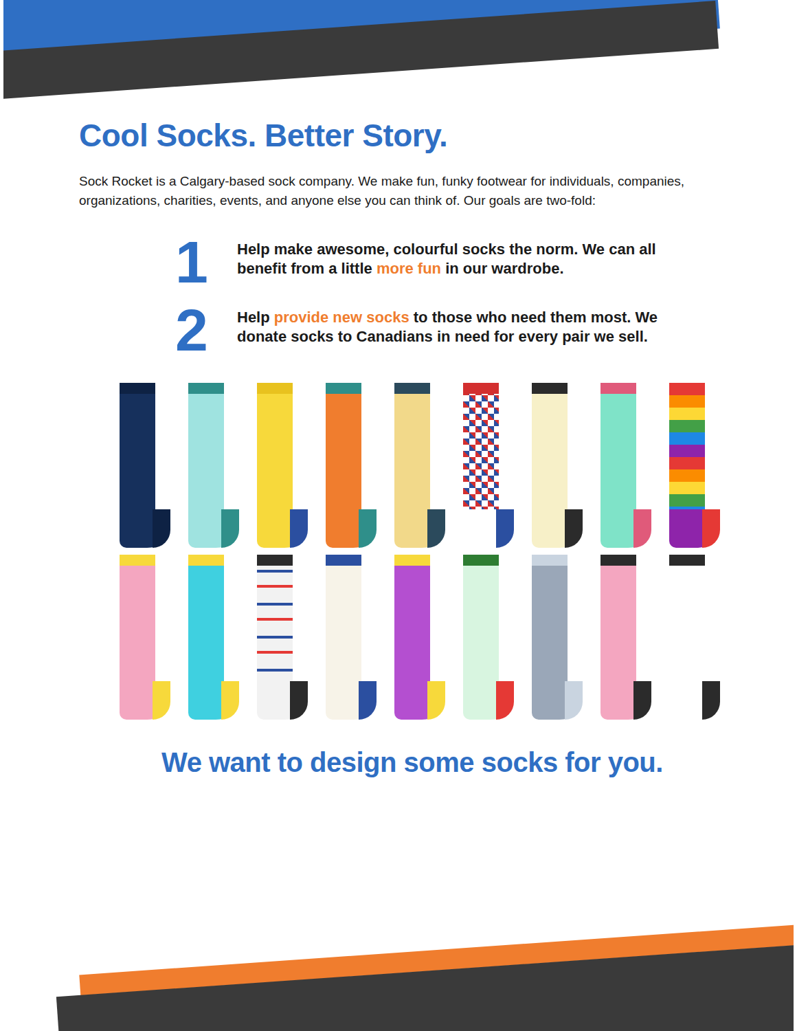Cool Socks. Better Story.
Sock Rocket is a Calgary-based sock company. We make fun, funky footwear for individuals, companies, organizations, charities, events, and anyone else you can think of. Our goals are two-fold:
1
Help make awesome, colourful socks the norm. We can all benefit from a little more fun in our wardrobe.
2
Help provide new socks to those who need them most. We donate socks to Canadians in need for every pair we sell.
We want to design some socks for you.